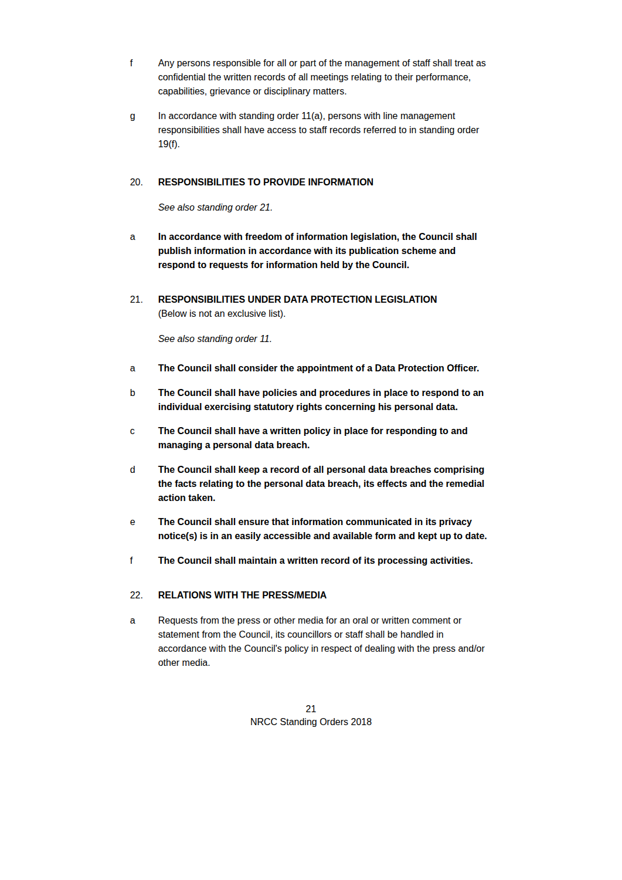f
Any persons responsible for all or part of the management of staff shall treat as confidential the written records of all meetings relating to their performance, capabilities, grievance or disciplinary matters.
g
In accordance with standing order 11(a), persons with line management responsibilities shall have access to staff records referred to in standing order 19(f).
20.
Responsibilities to provide information
See also standing order 21.
a
In accordance with freedom of information legislation, the Council shall publish information in accordance with its publication scheme and respond to requests for information held by the Council.
21.
Responsibilities under data protection legislation
(Below is not an exclusive list).
See also standing order 11.
a
The Council shall consider the appointment of a Data Protection Officer.
b
The Council shall have policies and procedures in place to respond to an individual exercising statutory rights concerning his personal data.
c
The Council shall have a written policy in place for responding to and managing a personal data breach.
d
The Council shall keep a record of all personal data breaches comprising the facts relating to the personal data breach, its effects and the remedial action taken.
e
The Council shall ensure that information communicated in its privacy notice(s) is in an easily accessible and available form and kept up to date.
f
The Council shall maintain a written record of its processing activities.
22.
Relations with the press/media
a
Requests from the press or other media for an oral or written comment or statement from the Council, its councillors or staff shall be handled in accordance with the Council's policy in respect of dealing with the press and/or other media.
21 NRCC Standing Orders 2018